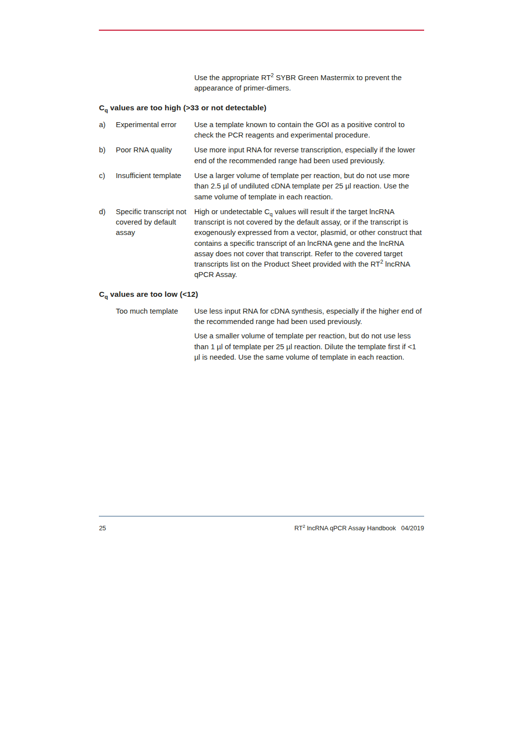Use the appropriate RT2 SYBR Green Mastermix to prevent the appearance of primer-dimers.
Cq values are too high (>33 or not detectable)
a)
Experimental error
Use a template known to contain the GOI as a positive control to check the PCR reagents and experimental procedure.
b)
Poor RNA quality
Use more input RNA for reverse transcription, especially if the lower end of the recommended range had been used previously.
c)
Insufficient template
Use a larger volume of template per reaction, but do not use more than 2.5 µl of undiluted cDNA template per 25 µl reaction. Use the same volume of template in each reaction.
d)
Specific transcript not covered by default assay
High or undetectable Cq values will result if the target lncRNA transcript is not covered by the default assay, or if the transcript is exogenously expressed from a vector, plasmid, or other construct that contains a specific transcript of an lncRNA gene and the lncRNA assay does not cover that transcript. Refer to the covered target transcripts list on the Product Sheet provided with the RT2 lncRNA qPCR Assay.
Cq values are too low (<12)
Too much template
Use less input RNA for cDNA synthesis, especially if the higher end of the recommended range had been used previously.
Use a smaller volume of template per reaction, but do not use less than 1 µl of template per 25 µl reaction. Dilute the template first if <1 µl is needed. Use the same volume of template in each reaction.
25
RT2 lncRNA qPCR Assay Handbook 04/2019